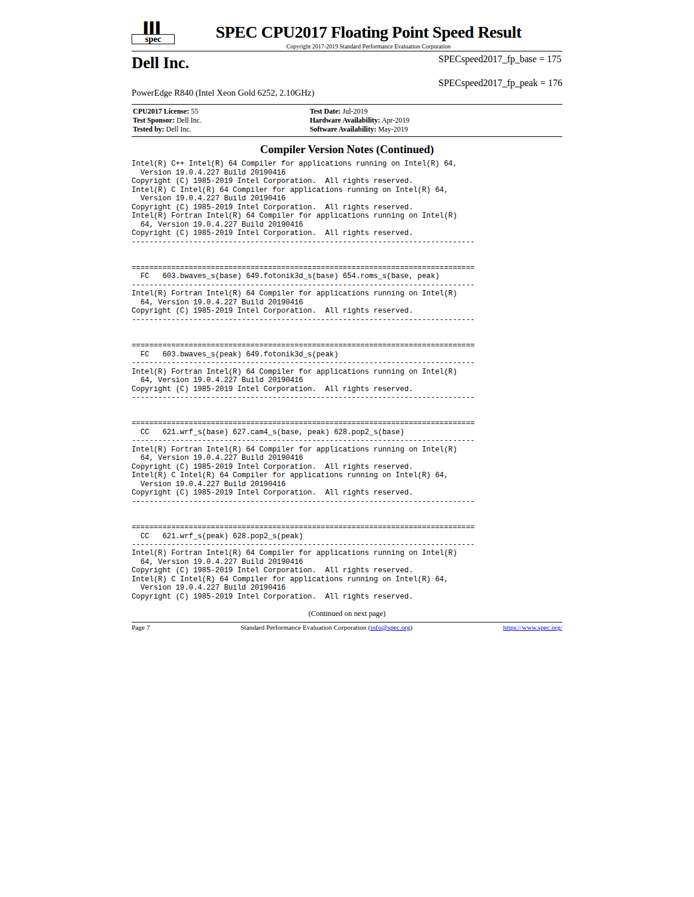▌▌▌
spec
SPEC CPU2017 Floating Point Speed Result
Copyright 2017-2019 Standard Performance Evaluation Corporation
Dell Inc.
PowerEdge R840 (Intel Xeon Gold 6252, 2.10GHz)
SPECspeed2017_fp_base = 175
SPECspeed2017_fp_peak = 176
| CPU2017 License: 55 | Test Date: Jul-2019 |
| Test Sponsor: Dell Inc. | Hardware Availability: Apr-2019 |
| Tested by: Dell Inc. | Software Availability: May-2019 |
Compiler Version Notes (Continued)
Intel(R) C++ Intel(R) 64 Compiler for applications running on Intel(R) 64,
  Version 19.0.4.227 Build 20190416
Copyright (C) 1985-2019 Intel Corporation.  All rights reserved.
Intel(R) C Intel(R) 64 Compiler for applications running on Intel(R) 64,
  Version 19.0.4.227 Build 20190416
Copyright (C) 1985-2019 Intel Corporation.  All rights reserved.
Intel(R) Fortran Intel(R) 64 Compiler for applications running on Intel(R)
  64, Version 19.0.4.227 Build 20190416
Copyright (C) 1985-2019 Intel Corporation.  All rights reserved.
------------------------------------------------------------------------------


==============================================================================
  FC   603.bwaves_s(base) 649.fotonik3d_s(base) 654.roms_s(base, peak)
------------------------------------------------------------------------------
Intel(R) Fortran Intel(R) 64 Compiler for applications running on Intel(R)
  64, Version 19.0.4.227 Build 20190416
Copyright (C) 1985-2019 Intel Corporation.  All rights reserved.
------------------------------------------------------------------------------


==============================================================================
  FC   603.bwaves_s(peak) 649.fotonik3d_s(peak)
------------------------------------------------------------------------------
Intel(R) Fortran Intel(R) 64 Compiler for applications running on Intel(R)
  64, Version 19.0.4.227 Build 20190416
Copyright (C) 1985-2019 Intel Corporation.  All rights reserved.
------------------------------------------------------------------------------


==============================================================================
  CC   621.wrf_s(base) 627.cam4_s(base, peak) 628.pop2_s(base)
------------------------------------------------------------------------------
Intel(R) Fortran Intel(R) 64 Compiler for applications running on Intel(R)
  64, Version 19.0.4.227 Build 20190416
Copyright (C) 1985-2019 Intel Corporation.  All rights reserved.
Intel(R) C Intel(R) 64 Compiler for applications running on Intel(R) 64,
  Version 19.0.4.227 Build 20190416
Copyright (C) 1985-2019 Intel Corporation.  All rights reserved.
------------------------------------------------------------------------------


==============================================================================
  CC   621.wrf_s(peak) 628.pop2_s(peak)
------------------------------------------------------------------------------
Intel(R) Fortran Intel(R) 64 Compiler for applications running on Intel(R)
  64, Version 19.0.4.227 Build 20190416
Copyright (C) 1985-2019 Intel Corporation.  All rights reserved.
Intel(R) C Intel(R) 64 Compiler for applications running on Intel(R) 64,
  Version 19.0.4.227 Build 20190416
Copyright (C) 1985-2019 Intel Corporation.  All rights reserved.
(Continued on next page)
Page 7
Standard Performance Evaluation Corporation (info@spec.org)
https://www.spec.org/